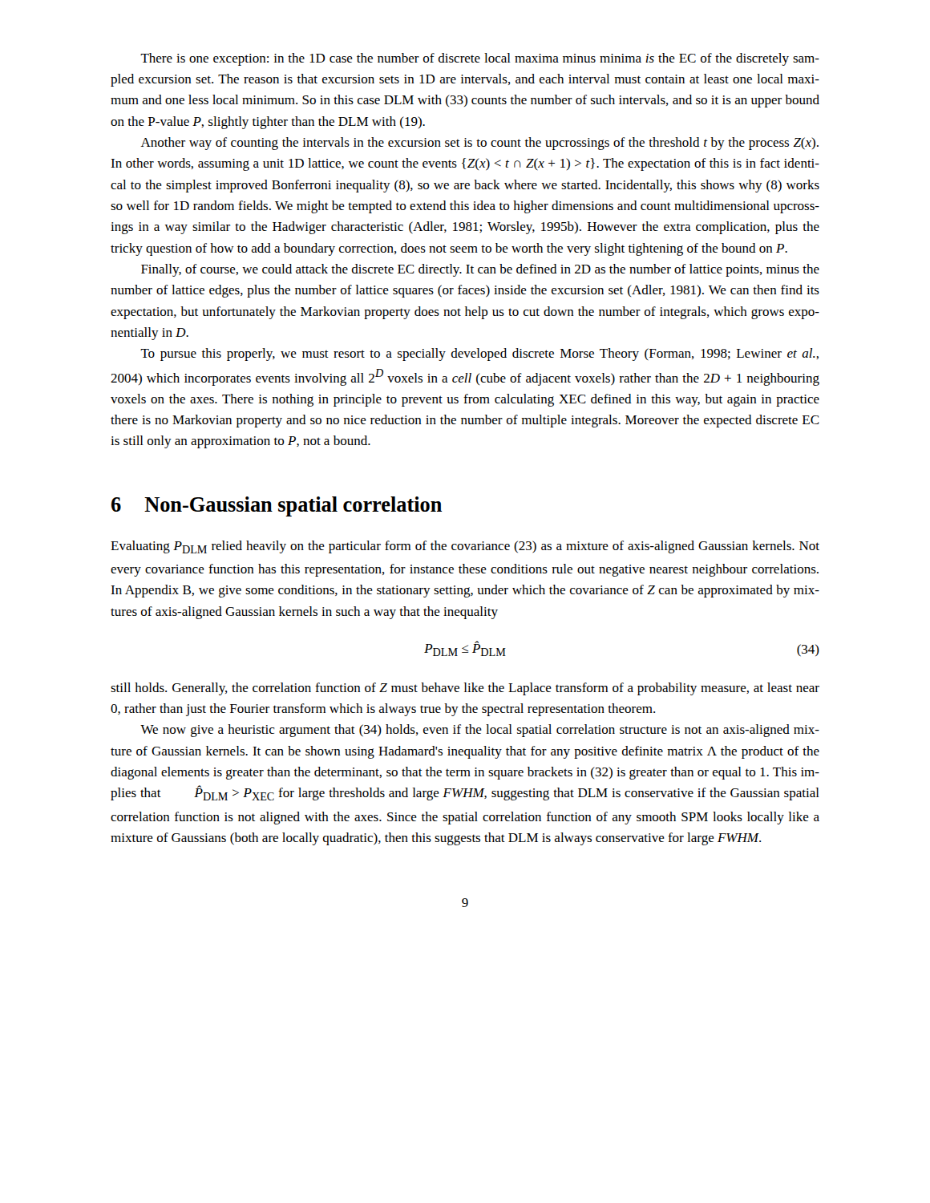There is one exception: in the 1D case the number of discrete local maxima minus minima is the EC of the discretely sampled excursion set. The reason is that excursion sets in 1D are intervals, and each interval must contain at least one local maximum and one less local minimum. So in this case DLM with (33) counts the number of such intervals, and so it is an upper bound on the P-value P, slightly tighter than the DLM with (19).
Another way of counting the intervals in the excursion set is to count the upcrossings of the threshold t by the process Z(x). In other words, assuming a unit 1D lattice, we count the events {Z(x) < t ∩ Z(x + 1) > t}. The expectation of this is in fact identical to the simplest improved Bonferroni inequality (8), so we are back where we started. Incidentally, this shows why (8) works so well for 1D random fields. We might be tempted to extend this idea to higher dimensions and count multidimensional upcrossings in a way similar to the Hadwiger characteristic (Adler, 1981; Worsley, 1995b). However the extra complication, plus the tricky question of how to add a boundary correction, does not seem to be worth the very slight tightening of the bound on P.
Finally, of course, we could attack the discrete EC directly. It can be defined in 2D as the number of lattice points, minus the number of lattice edges, plus the number of lattice squares (or faces) inside the excursion set (Adler, 1981). We can then find its expectation, but unfortunately the Markovian property does not help us to cut down the number of integrals, which grows exponentially in D.
To pursue this properly, we must resort to a specially developed discrete Morse Theory (Forman, 1998; Lewiner et al., 2004) which incorporates events involving all 2D voxels in a cell (cube of adjacent voxels) rather than the 2D + 1 neighbouring voxels on the axes. There is nothing in principle to prevent us from calculating XEC defined in this way, but again in practice there is no Markovian property and so no nice reduction in the number of multiple integrals. Moreover the expected discrete EC is still only an approximation to P, not a bound.
6 Non-Gaussian spatial correlation
Evaluating PDLM relied heavily on the particular form of the covariance (23) as a mixture of axis-aligned Gaussian kernels. Not every covariance function has this representation, for instance these conditions rule out negative nearest neighbour correlations. In Appendix B, we give some conditions, in the stationary setting, under which the covariance of Z can be approximated by mixtures of axis-aligned Gaussian kernels in such a way that the inequality
PDLM ≤ P̂DLM (34)
still holds. Generally, the correlation function of Z must behave like the Laplace transform of a probability measure, at least near 0, rather than just the Fourier transform which is always true by the spectral representation theorem.
We now give a heuristic argument that (34) holds, even if the local spatial correlation structure is not an axis-aligned mixture of Gaussian kernels. It can be shown using Hadamard's inequality that for any positive definite matrix Λ the product of the diagonal elements is greater than the determinant, so that the term in square brackets in (32) is greater than or equal to 1. This implies that P̂DLM > PXEC for large thresholds and large FWHM, suggesting that DLM is conservative if the Gaussian spatial correlation function is not aligned with the axes. Since the spatial correlation function of any smooth SPM looks locally like a mixture of Gaussians (both are locally quadratic), then this suggests that DLM is always conservative for large FWHM.
9